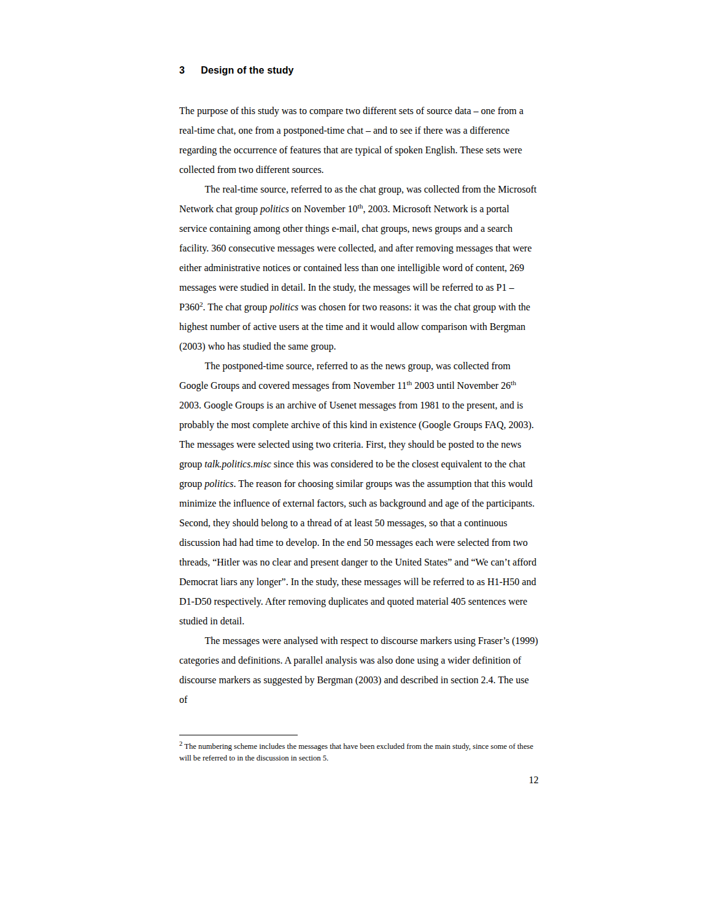3 Design of the study
The purpose of this study was to compare two different sets of source data – one from a real-time chat, one from a postponed-time chat – and to see if there was a difference regarding the occurrence of features that are typical of spoken English. These sets were collected from two different sources.
The real-time source, referred to as the chat group, was collected from the Microsoft Network chat group politics on November 10th, 2003. Microsoft Network is a portal service containing among other things e-mail, chat groups, news groups and a search facility. 360 consecutive messages were collected, and after removing messages that were either administrative notices or contained less than one intelligible word of content, 269 messages were studied in detail. In the study, the messages will be referred to as P1 – P3602. The chat group politics was chosen for two reasons: it was the chat group with the highest number of active users at the time and it would allow comparison with Bergman (2003) who has studied the same group.
The postponed-time source, referred to as the news group, was collected from Google Groups and covered messages from November 11th 2003 until November 26th 2003. Google Groups is an archive of Usenet messages from 1981 to the present, and is probably the most complete archive of this kind in existence (Google Groups FAQ, 2003). The messages were selected using two criteria. First, they should be posted to the news group talk.politics.misc since this was considered to be the closest equivalent to the chat group politics. The reason for choosing similar groups was the assumption that this would minimize the influence of external factors, such as background and age of the participants. Second, they should belong to a thread of at least 50 messages, so that a continuous discussion had had time to develop. In the end 50 messages each were selected from two threads, “Hitler was no clear and present danger to the United States” and “We can’t afford Democrat liars any longer”. In the study, these messages will be referred to as H1-H50 and D1-D50 respectively. After removing duplicates and quoted material 405 sentences were studied in detail.
The messages were analysed with respect to discourse markers using Fraser’s (1999) categories and definitions. A parallel analysis was also done using a wider definition of discourse markers as suggested by Bergman (2003) and described in section 2.4. The use of
2 The numbering scheme includes the messages that have been excluded from the main study, since some of these will be referred to in the discussion in section 5.
12